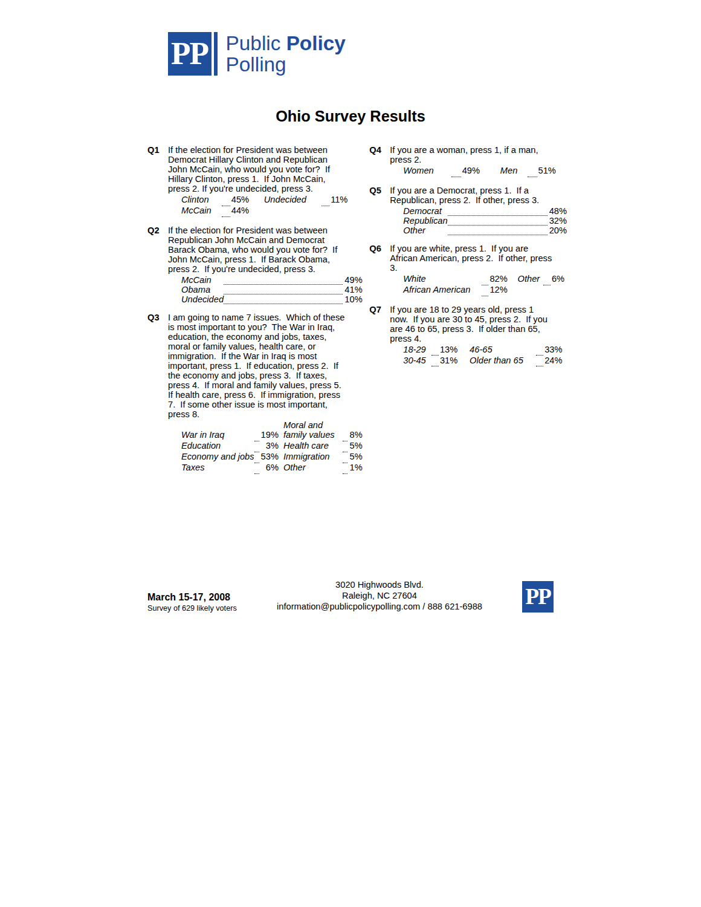PP
Public Policy
Polling
Ohio Survey Results
Q1
If the election for President was between Democrat Hillary Clinton and Republican John McCain, who would you vote for? If Hillary Clinton, press 1. If John McCain, press 2. If you're undecided, press 3.
| Clinton | | 45% | Undecided | | 11% |
| McCain | | 44% | | | |
Q2
If the election for President was between Republican John McCain and Democrat Barack Obama, who would you vote for? If John McCain, press 1. If Barack Obama, press 2. If you're undecided, press 3.
| McCain | | 49% |
| Obama | | 41% |
| Undecided | | 10% |
Q3
I am going to name 7 issues. Which of these is most important to you? The War in Iraq, education, the economy and jobs, taxes, moral or family values, health care, or immigration. If the War in Iraq is most important, press 1. If education, press 2. If the economy and jobs, press 3. If taxes, press 4. If moral and family values, press 5. If health care, press 6. If immigration, press 7. If some other issue is most important, press 8.
| War in Iraq | | 19% | Moral and family values | | 8% |
| Education | | 3% | Health care | | 5% |
| Economy and jobs | | 53% | Immigration | | 5% |
| Taxes | | 6% | Other | | 1% |
Q4
If you are a woman, press 1, if a man, press 2.
| Women | | 49% | Men | | 51% |
Q5
If you are a Democrat, press 1. If a Republican, press 2. If other, press 3.
| Democrat | | 48% |
| Republican | | 32% |
| Other | | 20% |
Q6
If you are white, press 1. If you are African American, press 2. If other, press 3.
| White | | 82% | Other | | 6% |
| African American | | 12% | | | |
Q7
If you are 18 to 29 years old, press 1 now. If you are 30 to 45, press 2. If you are 46 to 65, press 3. If older than 65, press 4.
| 18-29 | | 13% | 46-65 | | 33% |
| 30-45 | | 31% | Older than 65 | | 24% |
March 15-17, 2008
Survey of 629 likely voters
3020 Highwoods Blvd.
Raleigh, NC 27604
information@publicpolicypolling.com / 888 621-6988
PP